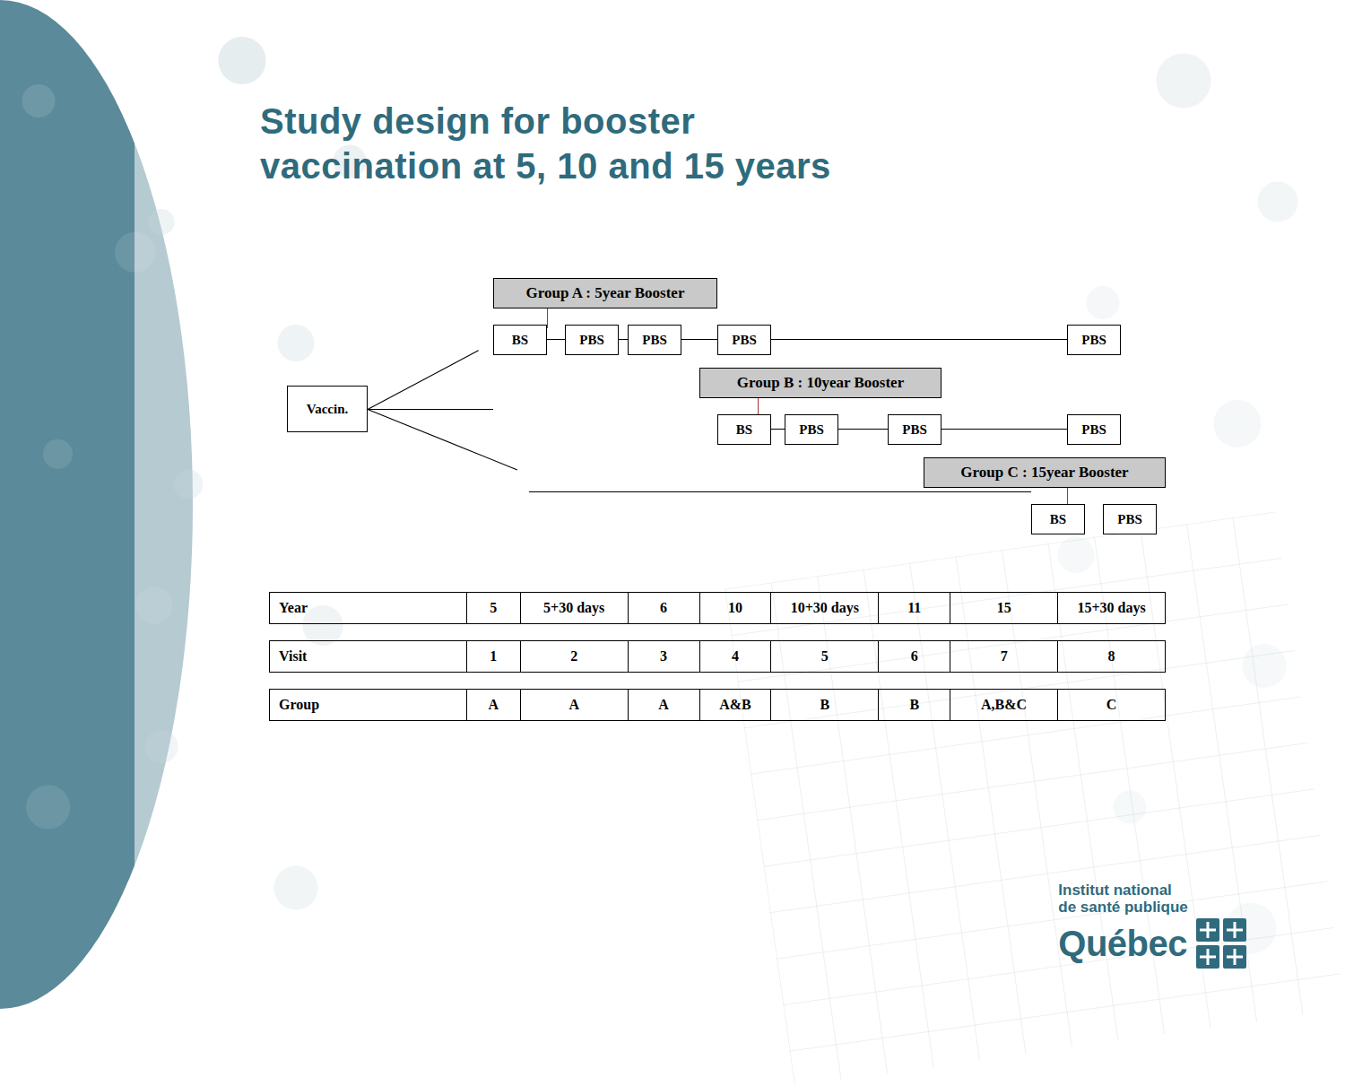Study design for booster
vaccination at 5, 10 and 15 years
Vaccin.
Group A : 5year Booster
BS
PBS
PBS
PBS
PBS
Group B : 10year Booster
BS
PBS
PBS
PBS
Group C : 15year Booster
BS
PBS
| Year | 5 | 5+30 days | 6 | 10 | 10+30 days | 11 | 15 | 15+30 days |
| Visit | 1 | 2 | 3 | 4 | 5 | 6 | 7 | 8 |
| Group | A | A | A | A&B | B | B | A,B&C | C |
14
Institut national
de santé publique
Québec